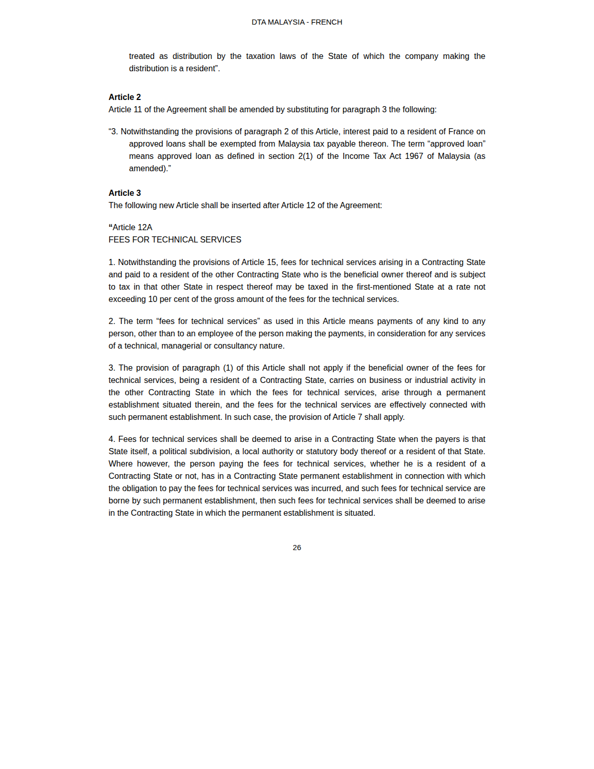DTA MALAYSIA - FRENCH
treated as distribution by the taxation laws of the State of which the company making the distribution is a resident”.
Article 2
Article 11 of the Agreement shall be amended by substituting for paragraph 3 the following:
“3. Notwithstanding the provisions of paragraph 2 of this Article, interest paid to a resident of France on approved loans shall be exempted from Malaysia tax payable thereon. The term “approved loan” means approved loan as defined in section 2(1) of the Income Tax Act 1967 of Malaysia (as amended).”
Article 3
The following new Article shall be inserted after Article 12 of the Agreement:
“Article 12A
FEES FOR TECHNICAL SERVICES
1. Notwithstanding the provisions of Article 15, fees for technical services arising in a Contracting State and paid to a resident of the other Contracting State who is the beneficial owner thereof and is subject to tax in that other State in respect thereof may be taxed in the first-mentioned State at a rate not exceeding 10 per cent of the gross amount of the fees for the technical services.
2. The term “fees for technical services” as used in this Article means payments of any kind to any person, other than to an employee of the person making the payments, in consideration for any services of a technical, managerial or consultancy nature.
3. The provision of paragraph (1) of this Article shall not apply if the beneficial owner of the fees for technical services, being a resident of a Contracting State, carries on business or industrial activity in the other Contracting State in which the fees for technical services, arise through a permanent establishment situated therein, and the fees for the technical services are effectively connected with such permanent establishment. In such case, the provision of Article 7 shall apply.
4. Fees for technical services shall be deemed to arise in a Contracting State when the payers is that State itself, a political subdivision, a local authority or statutory body thereof or a resident of that State. Where however, the person paying the fees for technical services, whether he is a resident of a Contracting State or not, has in a Contracting State permanent establishment in connection with which the obligation to pay the fees for technical services was incurred, and such fees for technical service are borne by such permanent establishment, then such fees for technical services shall be deemed to arise in the Contracting State in which the permanent establishment is situated.
26